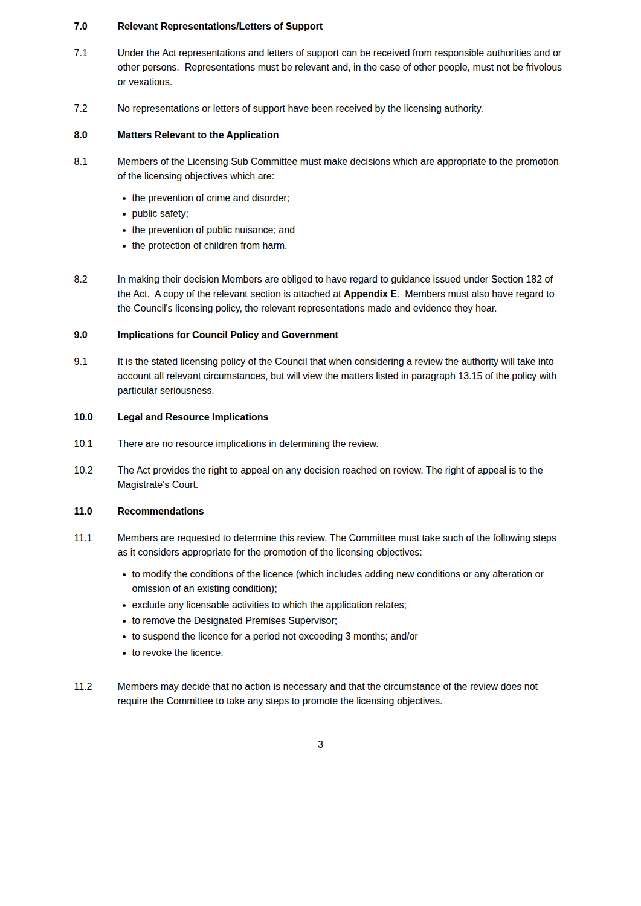7.0
Relevant Representations/Letters of Support
7.1
Under the Act representations and letters of support can be received from responsible authorities and or other persons. Representations must be relevant and, in the case of other people, must not be frivolous or vexatious.
7.2
No representations or letters of support have been received by the licensing authority.
8.0
Matters Relevant to the Application
8.1
Members of the Licensing Sub Committee must make decisions which are appropriate to the promotion of the licensing objectives which are:
the prevention of crime and disorder;
public safety;
the prevention of public nuisance; and
the protection of children from harm.
8.2
In making their decision Members are obliged to have regard to guidance issued under Section 182 of the Act. A copy of the relevant section is attached at Appendix E. Members must also have regard to the Council's licensing policy, the relevant representations made and evidence they hear.
9.0
Implications for Council Policy and Government
9.1
It is the stated licensing policy of the Council that when considering a review the authority will take into account all relevant circumstances, but will view the matters listed in paragraph 13.15 of the policy with particular seriousness.
10.0
Legal and Resource Implications
10.1
There are no resource implications in determining the review.
10.2
The Act provides the right to appeal on any decision reached on review. The right of appeal is to the Magistrate's Court.
11.0
Recommendations
11.1
Members are requested to determine this review. The Committee must take such of the following steps as it considers appropriate for the promotion of the licensing objectives:
to modify the conditions of the licence (which includes adding new conditions or any alteration or omission of an existing condition);
exclude any licensable activities to which the application relates;
to remove the Designated Premises Supervisor;
to suspend the licence for a period not exceeding 3 months; and/or
to revoke the licence.
11.2
Members may decide that no action is necessary and that the circumstance of the review does not require the Committee to take any steps to promote the licensing objectives.
3